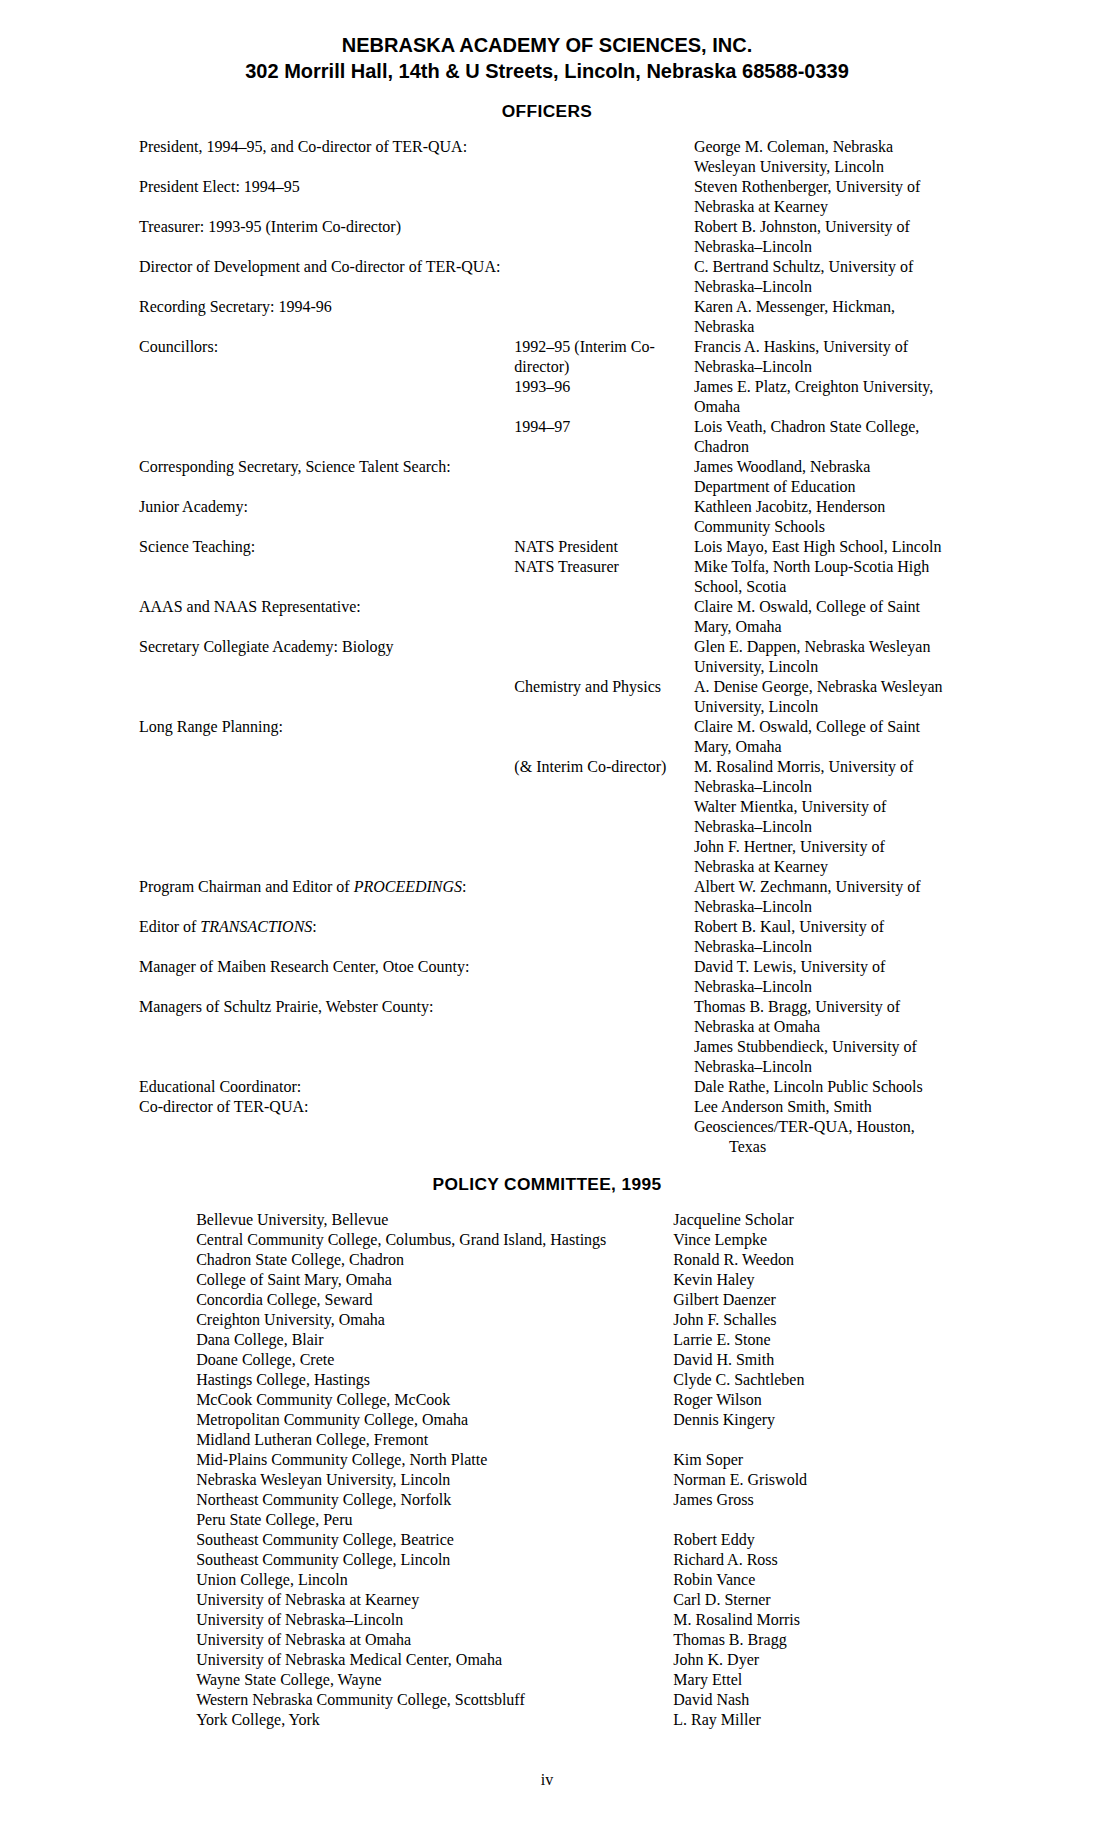NEBRASKA ACADEMY OF SCIENCES, INC.
302 Morrill Hall, 14th & U Streets, Lincoln, Nebraska 68588-0339
OFFICERS
| President, 1994–95, and Co-director of TER-QUA: | George M. Coleman, Nebraska Wesleyan University, Lincoln |
| President Elect: 1994–95 | Steven Rothenberger, University of Nebraska at Kearney |
| Treasurer: 1993-95 (Interim Co-director) | Robert B. Johnston, University of Nebraska–Lincoln |
| Director of Development and Co-director of TER-QUA: | C. Bertrand Schultz, University of Nebraska–Lincoln |
| Recording Secretary: 1994-96 | Karen A. Messenger, Hickman, Nebraska |
| Councillors: | 1992–95 (Interim Co-director) | Francis A. Haskins, University of Nebraska–Lincoln |
| | 1993–96 | James E. Platz, Creighton University, Omaha |
| | 1994–97 | Lois Veath, Chadron State College, Chadron |
| Corresponding Secretary, Science Talent Search: | James Woodland, Nebraska Department of Education |
| Junior Academy: | Kathleen Jacobitz, Henderson Community Schools |
| Science Teaching: | NATS President | Lois Mayo, East High School, Lincoln |
| | NATS Treasurer | Mike Tolfa, North Loup-Scotia High School, Scotia |
| AAAS and NAAS Representative: | Claire M. Oswald, College of Saint Mary, Omaha |
| Secretary Collegiate Academy: Biology | Glen E. Dappen, Nebraska Wesleyan University, Lincoln |
| | Chemistry and Physics | A. Denise George, Nebraska Wesleyan University, Lincoln |
| Long Range Planning: | Claire M. Oswald, College of Saint Mary, Omaha |
| | (& Interim Co-director) | M. Rosalind Morris, University of Nebraska–Lincoln |
| | | Walter Mientka, University of Nebraska–Lincoln |
| | | John F. Hertner, University of Nebraska at Kearney |
| Program Chairman and Editor of PROCEEDINGS : | Albert W. Zechmann, University of Nebraska–Lincoln |
| Editor of TRANSACTIONS : | Robert B. Kaul, University of Nebraska–Lincoln |
| Manager of Maiben Research Center, Otoe County: | David T. Lewis, University of Nebraska–Lincoln |
| Managers of Schultz Prairie, Webster County: | Thomas B. Bragg, University of Nebraska at Omaha |
| | James Stubbendieck, University of Nebraska–Lincoln |
| Educational Coordinator: | Dale Rathe, Lincoln Public Schools |
| Co-director of TER-QUA: | Lee Anderson Smith, Smith Geosciences/TER-QUA, Houston, Texas |
POLICY COMMITTEE, 1995
| Bellevue University, Bellevue | Jacqueline Scholar |
| Central Community College, Columbus, Grand Island, Hastings | Vince Lempke |
| Chadron State College, Chadron | Ronald R. Weedon |
| College of Saint Mary, Omaha | Kevin Haley |
| Concordia College, Seward | Gilbert Daenzer |
| Creighton University, Omaha | John F. Schalles |
| Dana College, Blair | Larrie E. Stone |
| Doane College, Crete | David H. Smith |
| Hastings College, Hastings | Clyde C. Sachtleben |
| McCook Community College, McCook | Roger Wilson |
| Metropolitan Community College, Omaha | Dennis Kingery |
| Midland Lutheran College, Fremont | |
| Mid-Plains Community College, North Platte | Kim Soper |
| Nebraska Wesleyan University, Lincoln | Norman E. Griswold |
| Northeast Community College, Norfolk | James Gross |
| Peru State College, Peru | |
| Southeast Community College, Beatrice | Robert Eddy |
| Southeast Community College, Lincoln | Richard A. Ross |
| Union College, Lincoln | Robin Vance |
| University of Nebraska at Kearney | Carl D. Sterner |
| University of Nebraska–Lincoln | M. Rosalind Morris |
| University of Nebraska at Omaha | Thomas B. Bragg |
| University of Nebraska Medical Center, Omaha | John K. Dyer |
| Wayne State College, Wayne | Mary Ettel |
| Western Nebraska Community College, Scottsbluff | David Nash |
| York College, York | L. Ray Miller |
iv